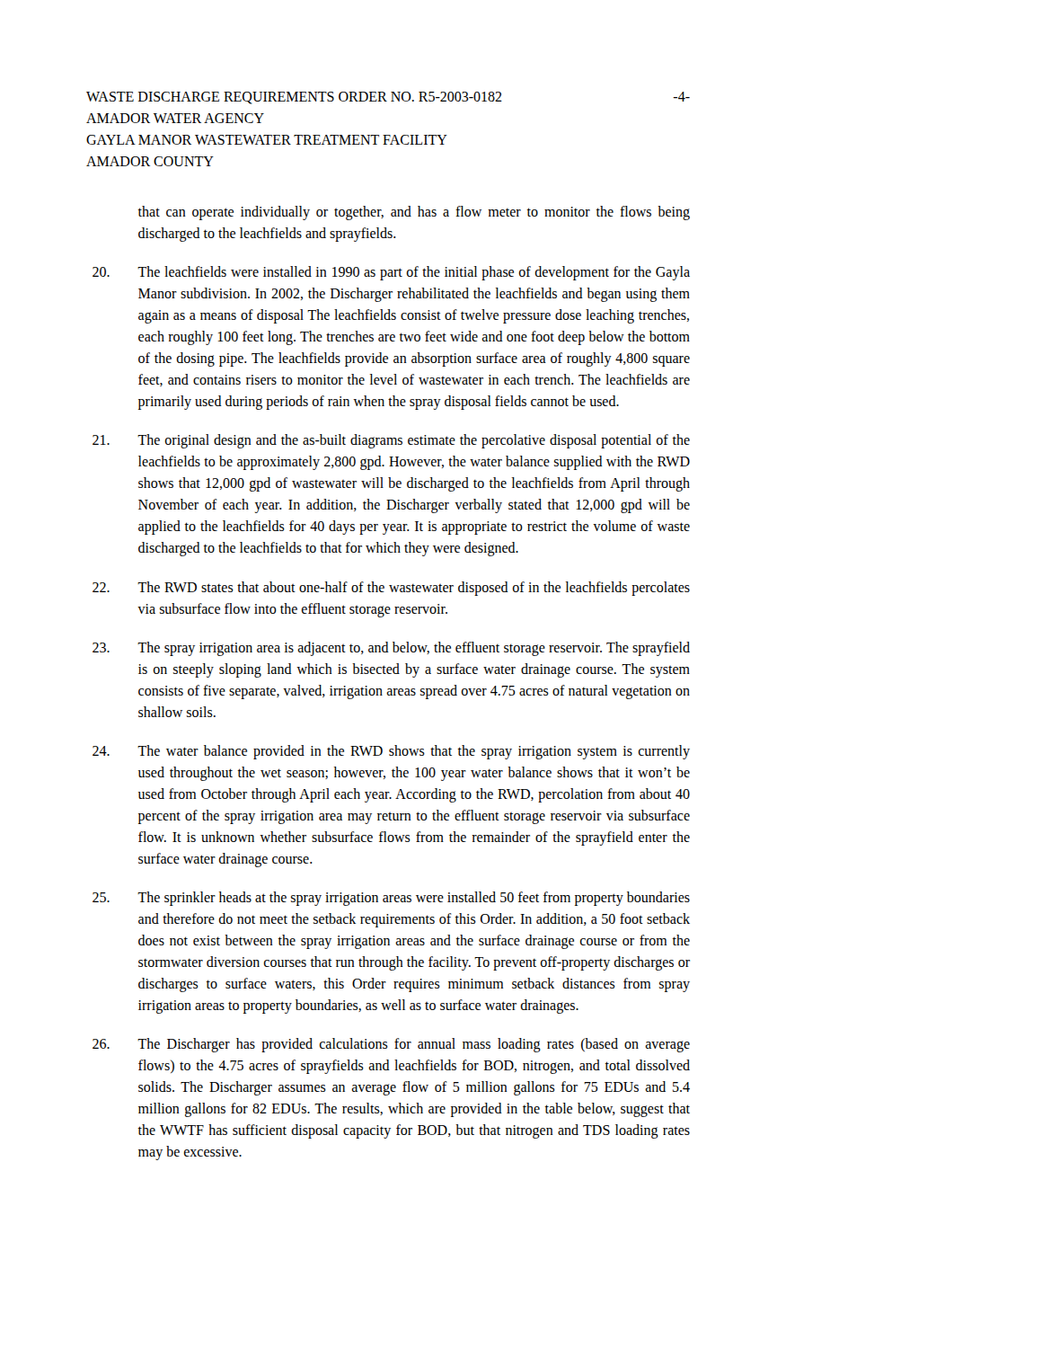Waste Discharge Requirements Order No. R5-2003-0182 -4-
Amador Water Agency
Gayla Manor Wastewater Treatment Facility
Amador County
that can operate individually or together, and has a flow meter to monitor the flows being discharged to the leachfields and sprayfields.
20. The leachfields were installed in 1990 as part of the initial phase of development for the Gayla Manor subdivision. In 2002, the Discharger rehabilitated the leachfields and began using them again as a means of disposal The leachfields consist of twelve pressure dose leaching trenches, each roughly 100 feet long. The trenches are two feet wide and one foot deep below the bottom of the dosing pipe. The leachfields provide an absorption surface area of roughly 4,800 square feet, and contains risers to monitor the level of wastewater in each trench. The leachfields are primarily used during periods of rain when the spray disposal fields cannot be used.
21. The original design and the as-built diagrams estimate the percolative disposal potential of the leachfields to be approximately 2,800 gpd. However, the water balance supplied with the RWD shows that 12,000 gpd of wastewater will be discharged to the leachfields from April through November of each year. In addition, the Discharger verbally stated that 12,000 gpd will be applied to the leachfields for 40 days per year. It is appropriate to restrict the volume of waste discharged to the leachfields to that for which they were designed.
22. The RWD states that about one-half of the wastewater disposed of in the leachfields percolates via subsurface flow into the effluent storage reservoir.
23. The spray irrigation area is adjacent to, and below, the effluent storage reservoir. The sprayfield is on steeply sloping land which is bisected by a surface water drainage course. The system consists of five separate, valved, irrigation areas spread over 4.75 acres of natural vegetation on shallow soils.
24. The water balance provided in the RWD shows that the spray irrigation system is currently used throughout the wet season; however, the 100 year water balance shows that it won’t be used from October through April each year. According to the RWD, percolation from about 40 percent of the spray irrigation area may return to the effluent storage reservoir via subsurface flow. It is unknown whether subsurface flows from the remainder of the sprayfield enter the surface water drainage course.
25. The sprinkler heads at the spray irrigation areas were installed 50 feet from property boundaries and therefore do not meet the setback requirements of this Order. In addition, a 50 foot setback does not exist between the spray irrigation areas and the surface drainage course or from the stormwater diversion courses that run through the facility. To prevent off-property discharges or discharges to surface waters, this Order requires minimum setback distances from spray irrigation areas to property boundaries, as well as to surface water drainages.
26. The Discharger has provided calculations for annual mass loading rates (based on average flows) to the 4.75 acres of sprayfields and leachfields for BOD, nitrogen, and total dissolved solids. The Discharger assumes an average flow of 5 million gallons for 75 EDUs and 5.4 million gallons for 82 EDUs. The results, which are provided in the table below, suggest that the WWTF has sufficient disposal capacity for BOD, but that nitrogen and TDS loading rates may be excessive.